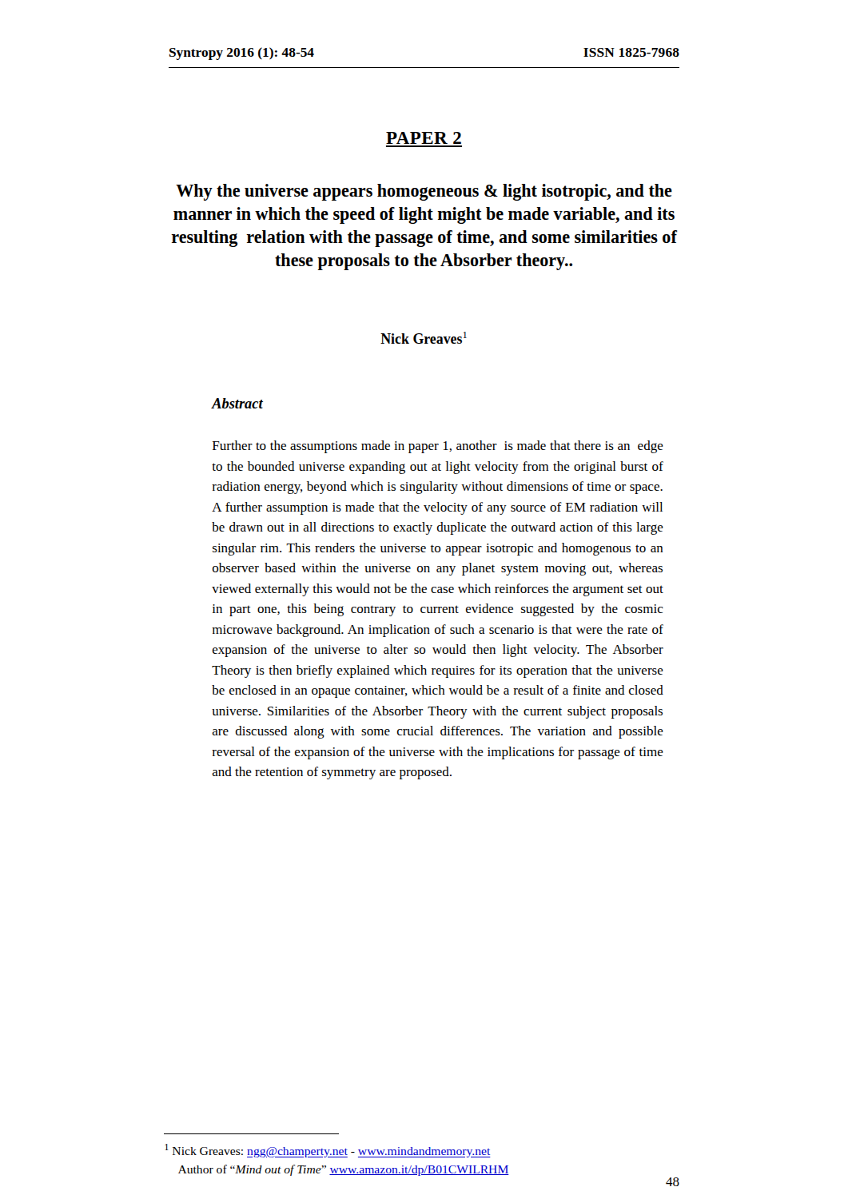Syntropy 2016 (1): 48-54 ISSN 1825-7968
PAPER 2
Why the universe appears homogeneous & light isotropic, and the manner in which the speed of light might be made variable, and its resulting relation with the passage of time, and some similarities of these proposals to the Absorber theory..
Nick Greaves1
Abstract
Further to the assumptions made in paper 1, another is made that there is an edge to the bounded universe expanding out at light velocity from the original burst of radiation energy, beyond which is singularity without dimensions of time or space. A further assumption is made that the velocity of any source of EM radiation will be drawn out in all directions to exactly duplicate the outward action of this large singular rim. This renders the universe to appear isotropic and homogenous to an observer based within the universe on any planet system moving out, whereas viewed externally this would not be the case which reinforces the argument set out in part one, this being contrary to current evidence suggested by the cosmic microwave background. An implication of such a scenario is that were the rate of expansion of the universe to alter so would then light velocity. The Absorber Theory is then briefly explained which requires for its operation that the universe be enclosed in an opaque container, which would be a result of a finite and closed universe. Similarities of the Absorber Theory with the current subject proposals are discussed along with some crucial differences. The variation and possible reversal of the expansion of the universe with the implications for passage of time and the retention of symmetry are proposed.
1 Nick Greaves: ngg@champerty.net - www.mindandmemory.net
Author of “Mind out of Time” www.amazon.it/dp/B01CWILRHM
48